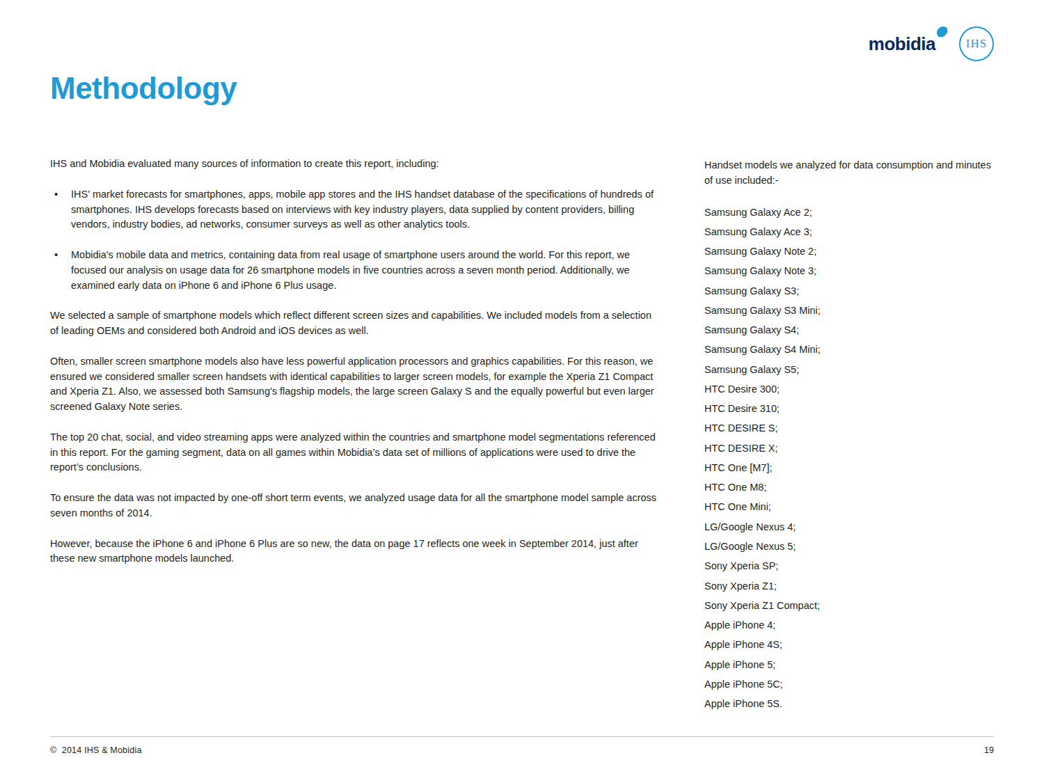mobidia
IHS
Methodology
IHS and Mobidia evaluated many sources of information to create this report, including:
IHS' market forecasts for smartphones, apps, mobile app stores and the IHS handset database of the specifications of hundreds of smartphones. IHS develops forecasts based on interviews with key industry players, data supplied by content providers, billing vendors, industry bodies, ad networks, consumer surveys as well as other analytics tools.
Mobidia's mobile data and metrics, containing data from real usage of smartphone users around the world. For this report, we focused our analysis on usage data for 26 smartphone models in five countries across a seven month period. Additionally, we examined early data on iPhone 6 and iPhone 6 Plus usage.
We selected a sample of smartphone models which reflect different screen sizes and capabilities. We included models from a selection of leading OEMs and considered both Android and iOS devices as well.
Often, smaller screen smartphone models also have less powerful application processors and graphics capabilities. For this reason, we ensured we considered smaller screen handsets with identical capabilities to larger screen models, for example the Xperia Z1 Compact and Xperia Z1. Also, we assessed both Samsung's flagship models, the large screen Galaxy S and the equally powerful but even larger screened Galaxy Note series.
The top 20 chat, social, and video streaming apps were analyzed within the countries and smartphone model segmentations referenced in this report. For the gaming segment, data on all games within Mobidia’s data set of millions of applications were used to drive the report’s conclusions.
To ensure the data was not impacted by one-off short term events, we analyzed usage data for all the smartphone model sample across seven months of 2014.
However, because the iPhone 6 and iPhone 6 Plus are so new, the data on page 17 reflects one week in September 2014, just after these new smartphone models launched.
Handset models we analyzed for data consumption and minutes of use included:-
Samsung Galaxy Ace 2;
Samsung Galaxy Ace 3;
Samsung Galaxy Note 2;
Samsung Galaxy Note 3;
Samsung Galaxy S3;
Samsung Galaxy S3 Mini;
Samsung Galaxy S4;
Samsung Galaxy S4 Mini;
Samsung Galaxy S5;
HTC Desire 300;
HTC Desire 310;
HTC DESIRE S;
HTC DESIRE X;
HTC One [M7];
HTC One M8;
HTC One Mini;
LG/Google Nexus 4;
LG/Google Nexus 5;
Sony Xperia SP;
Sony Xperia Z1;
Sony Xperia Z1 Compact;
Apple iPhone 4;
Apple iPhone 4S;
Apple iPhone 5;
Apple iPhone 5C;
Apple iPhone 5S.
© 2014 IHS & Mobidia
19